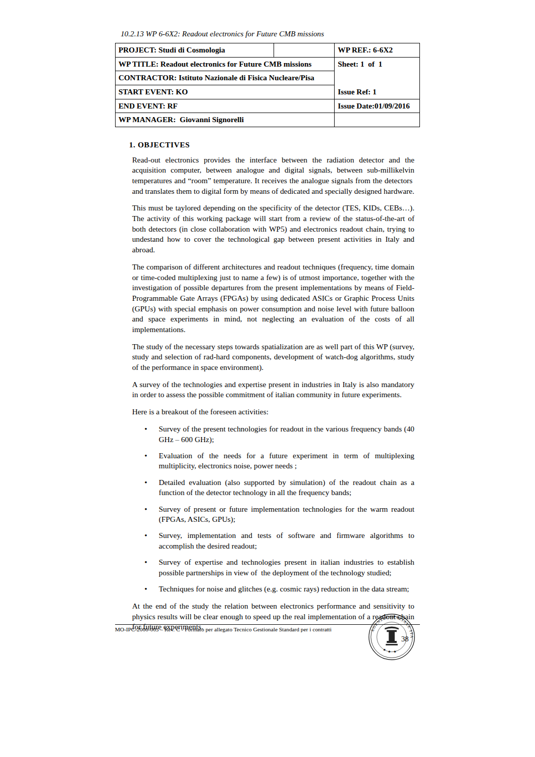10.2.13 WP 6-6X2: Readout electronics for Future CMB missions
| PROJECT: Studi di Cosmologia | | WP REF.: 6-6X2 |
| WP TITLE: Readout electronics for Future CMB missions | Sheet: 1 of 1 |
| CONTRACTOR: Istituto Nazionale di Fisica Nucleare/Pisa | |
| START EVENT: KO | Issue Ref: 1 |
| END EVENT: RF | Issue Date:01/09/2016 |
| WP MANAGER: Giovanni Signorelli | |
OBJECTIVES
Read-out electronics provides the interface between the radiation detector and the acquisition computer, between analogue and digital signals, between sub-millikelvin temperatures and “room” temperature. It receives the analogue signals from the detectors and translates them to digital form by means of dedicated and specially designed hardware.
This must be taylored depending on the specificity of the detector (TES, KIDs, CEBs…). The activity of this working package will start from a review of the status-of-the-art of both detectors (in close collaboration with WP5) and electronics readout chain, trying to undestand how to cover the technological gap between present activities in Italy and abroad.
The comparison of different architectures and readout techniques (frequency, time domain or time-coded multiplexing just to name a few) is of utmost importance, together with the investigation of possible departures from the present implementations by means of Field-Programmable Gate Arrays (FPGAs) by using dedicated ASICs or Graphic Process Units (GPUs) with special emphasis on power consumption and noise level with future balloon and space experiments in mind, not neglecting an evaluation of the costs of all implementations.
The study of the necessary steps towards spatialization are as well part of this WP (survey, study and selection of rad-hard components, development of watch-dog algorithms, study of the performance in space environment).
A survey of the technologies and expertise present in industries in Italy is also mandatory in order to assess the possible commitment of italian community in future experiments.
Here is a breakout of the foreseen activities:
Survey of the present technologies for readout in the various frequency bands (40 GHz – 600 GHz);
Evaluation of the needs for a future experiment in term of multiplexing multiplicity, electronics noise, power needs ;
Detailed evaluation (also supported by simulation) of the readout chain as a function of the detector technology in all the frequency bands;
Survey of present or future implementation technologies for the warm readout (FPGAs, ASICs, GPUs);
Survey, implementation and tests of software and firmware algorithms to accomplish the desired readout;
Survey of expertise and technologies present in italian industries to establish possible partnerships in view of the deployment of the technology studied;
Techniques for noise and glitches (e.g. cosmic rays) reduction in the data stream;
At the end of the study the relation between electronics performance and sensitivity to physics results will be clear enough to speed up the real implementation of a readout chain for future experiments.
MO-IPC-2006-003 – Rev. C - Formato per allegato Tecnico Gestionale Standard per i contratti
38
AGENZIA SPAZIALE ITALIANA ★ ★ ★